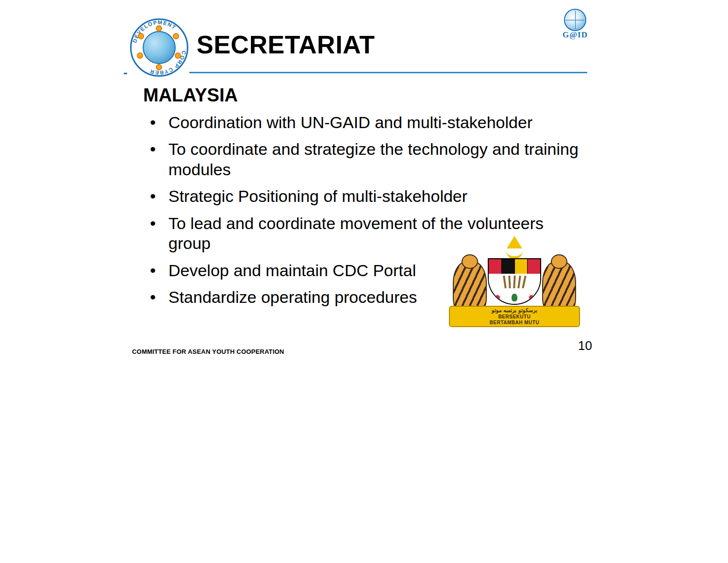DEVELOPMENT CORP CYBER
-
G@ID
SECRETARIAT
MALAYSIA
Coordination with UN-GAID and multi-stakeholder
To coordinate and strategize the technology and training modules
Strategic Positioning of multi-stakeholder
To lead and coordinate movement of the volunteers group
Develop and maintain CDC Portal
Standardize operating procedures
برسكوتو برتمبه موتو BERSEKUTU BERTAMBAH MUTU
COMMITTEE FOR ASEAN YOUTH COOPERATION
10